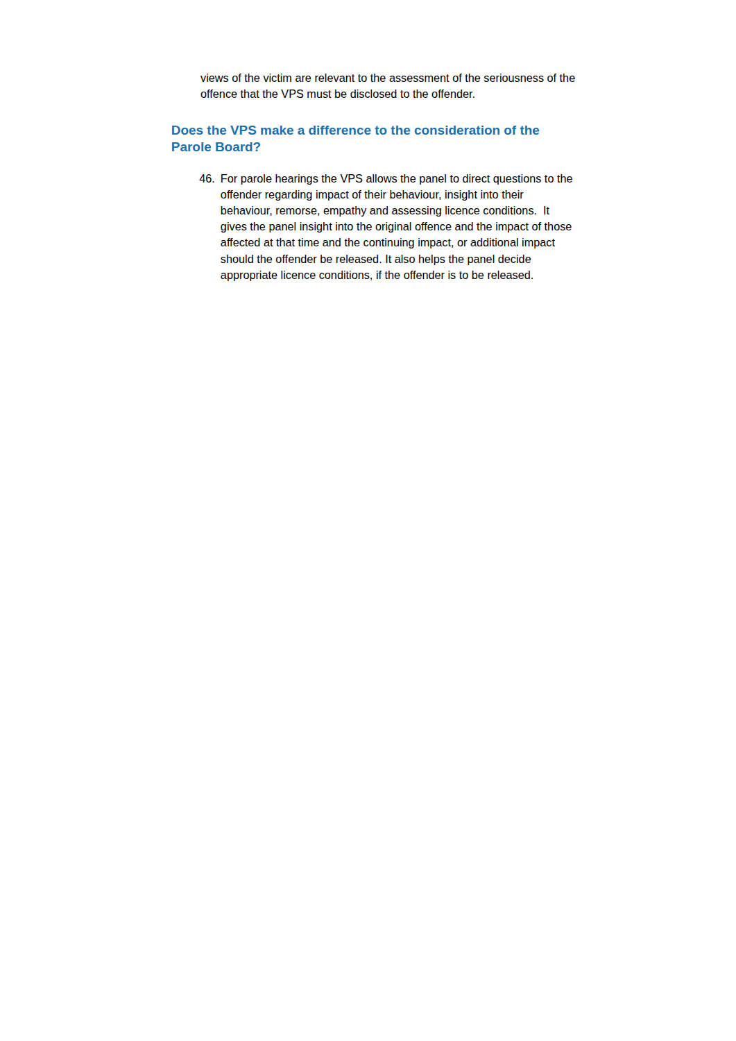views of the victim are relevant to the assessment of the seriousness of the offence that the VPS must be disclosed to the offender.
Does the VPS make a difference to the consideration of the Parole Board?
46. For parole hearings the VPS allows the panel to direct questions to the offender regarding impact of their behaviour, insight into their behaviour, remorse, empathy and assessing licence conditions. It gives the panel insight into the original offence and the impact of those affected at that time and the continuing impact, or additional impact should the offender be released. It also helps the panel decide appropriate licence conditions, if the offender is to be released.